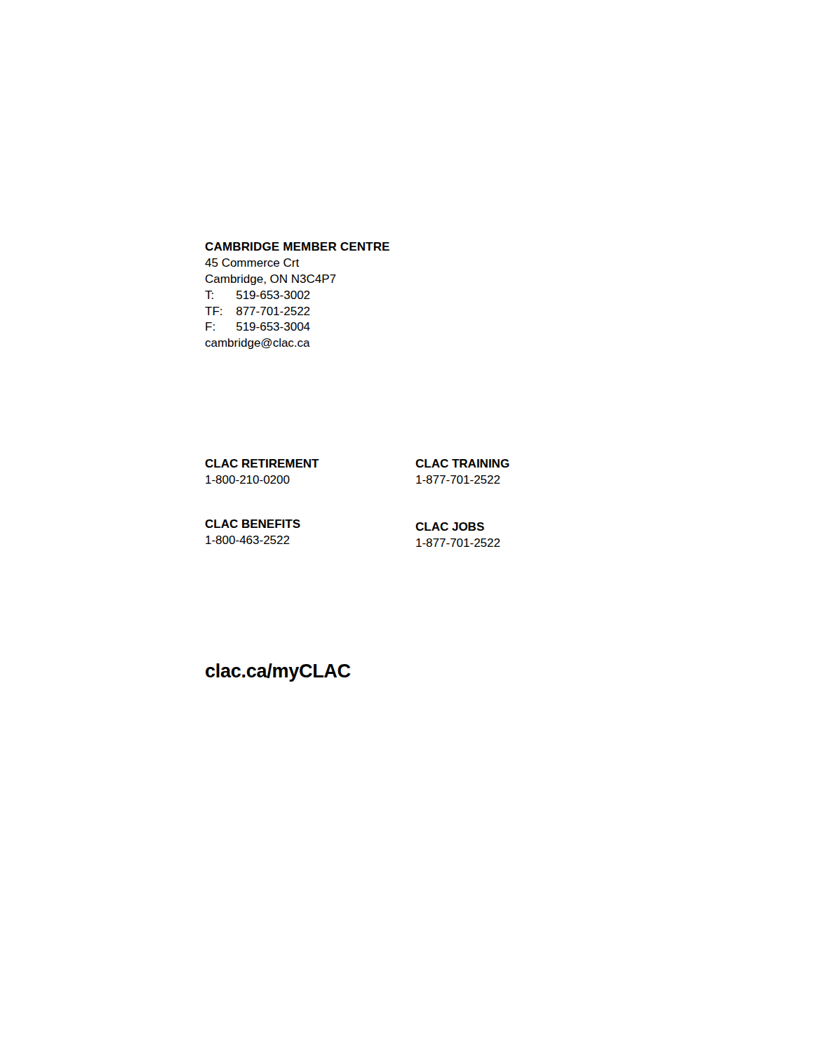CAMBRIDGE MEMBER CENTRE
45 Commerce Crt
Cambridge, ON N3C4P7
T: 519-653-3002
TF: 877-701-2522
F: 519-653-3004
cambridge@clac.ca
| CLAC RETIREMENT 1-800-210-0200 CLAC BENEFITS 1-800-463-2522 | CLAC TRAINING 1-877-701-2522 CLAC JOBS 1-877-701-2522 |
clac.ca/myCLAC